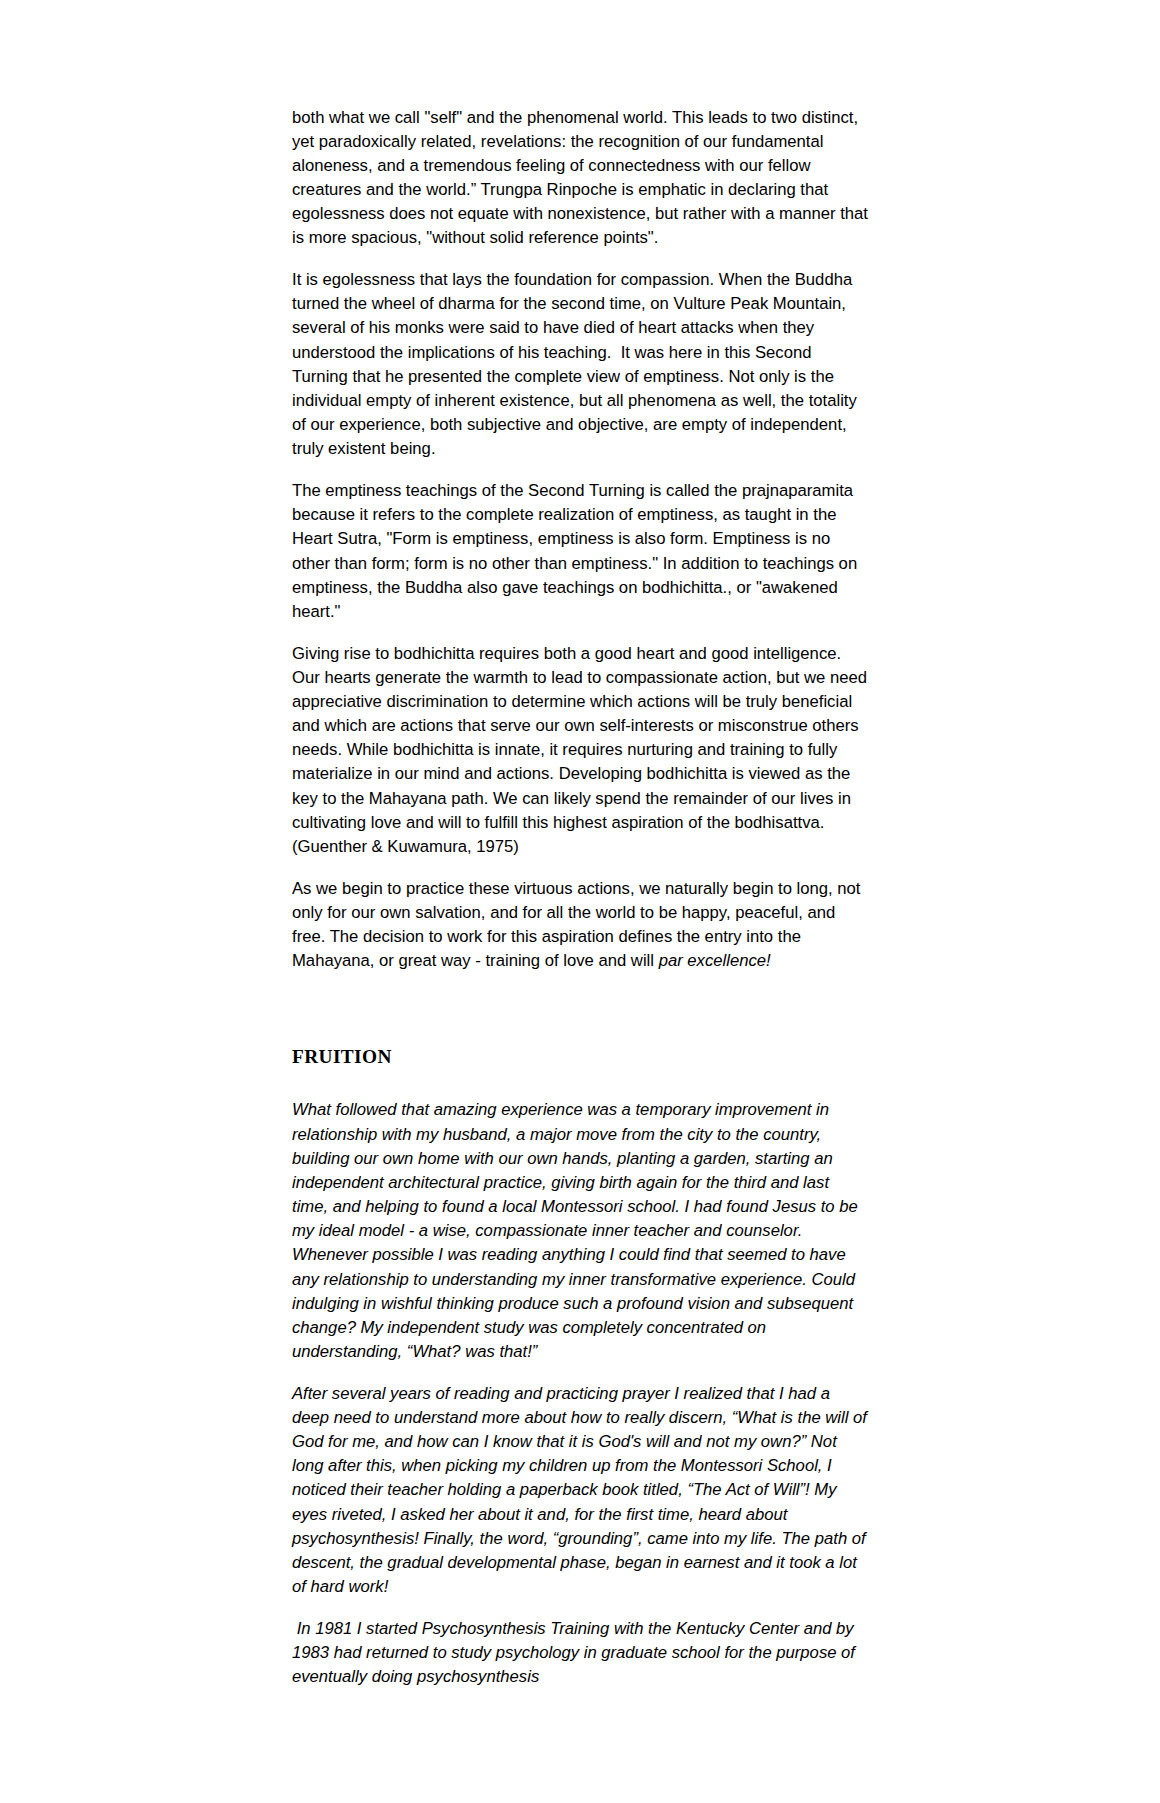both what we call "self" and the phenomenal world. This leads to two distinct, yet paradoxically related, revelations: the recognition of our fundamental aloneness, and a tremendous feeling of connectedness with our fellow creatures and the world.” Trungpa Rinpoche is emphatic in declaring that egolessness does not equate with nonexistence, but rather with a manner that is more spacious, "without solid reference points".
It is egolessness that lays the foundation for compassion. When the Buddha turned the wheel of dharma for the second time, on Vulture Peak Mountain, several of his monks were said to have died of heart attacks when they understood the implications of his teaching. It was here in this Second Turning that he presented the complete view of emptiness. Not only is the individual empty of inherent existence, but all phenomena as well, the totality of our experience, both subjective and objective, are empty of independent, truly existent being.
The emptiness teachings of the Second Turning is called the prajnaparamita because it refers to the complete realization of emptiness, as taught in the Heart Sutra, "Form is emptiness, emptiness is also form. Emptiness is no other than form; form is no other than emptiness." In addition to teachings on emptiness, the Buddha also gave teachings on bodhichitta., or "awakened heart."
Giving rise to bodhichitta requires both a good heart and good intelligence. Our hearts generate the warmth to lead to compassionate action, but we need appreciative discrimination to determine which actions will be truly beneficial and which are actions that serve our own self-interests or misconstrue others needs. While bodhichitta is innate, it requires nurturing and training to fully materialize in our mind and actions. Developing bodhichitta is viewed as the key to the Mahayana path. We can likely spend the remainder of our lives in cultivating love and will to fulfill this highest aspiration of the bodhisattva. (Guenther & Kuwamura, 1975)
As we begin to practice these virtuous actions, we naturally begin to long, not only for our own salvation, and for all the world to be happy, peaceful, and free. The decision to work for this aspiration defines the entry into the Mahayana, or great way - training of love and will par excellence!
FRUITION
What followed that amazing experience was a temporary improvement in relationship with my husband, a major move from the city to the country, building our own home with our own hands, planting a garden, starting an independent architectural practice, giving birth again for the third and last time, and helping to found a local Montessori school. I had found Jesus to be my ideal model - a wise, compassionate inner teacher and counselor. Whenever possible I was reading anything I could find that seemed to have any relationship to understanding my inner transformative experience. Could indulging in wishful thinking produce such a profound vision and subsequent change? My independent study was completely concentrated on understanding, “What? was that!”
After several years of reading and practicing prayer I realized that I had a deep need to understand more about how to really discern, “What is the will of God for me, and how can I know that it is God's will and not my own?” Not long after this, when picking my children up from the Montessori School, I noticed their teacher holding a paperback book titled, “The Act of Will”! My eyes riveted, I asked her about it and, for the first time, heard about psychosynthesis! Finally, the word, “grounding”, came into my life. The path of descent, the gradual developmental phase, began in earnest and it took a lot of hard work!
In 1981 I started Psychosynthesis Training with the Kentucky Center and by 1983 had returned to study psychology in graduate school for the purpose of eventually doing psychosynthesis